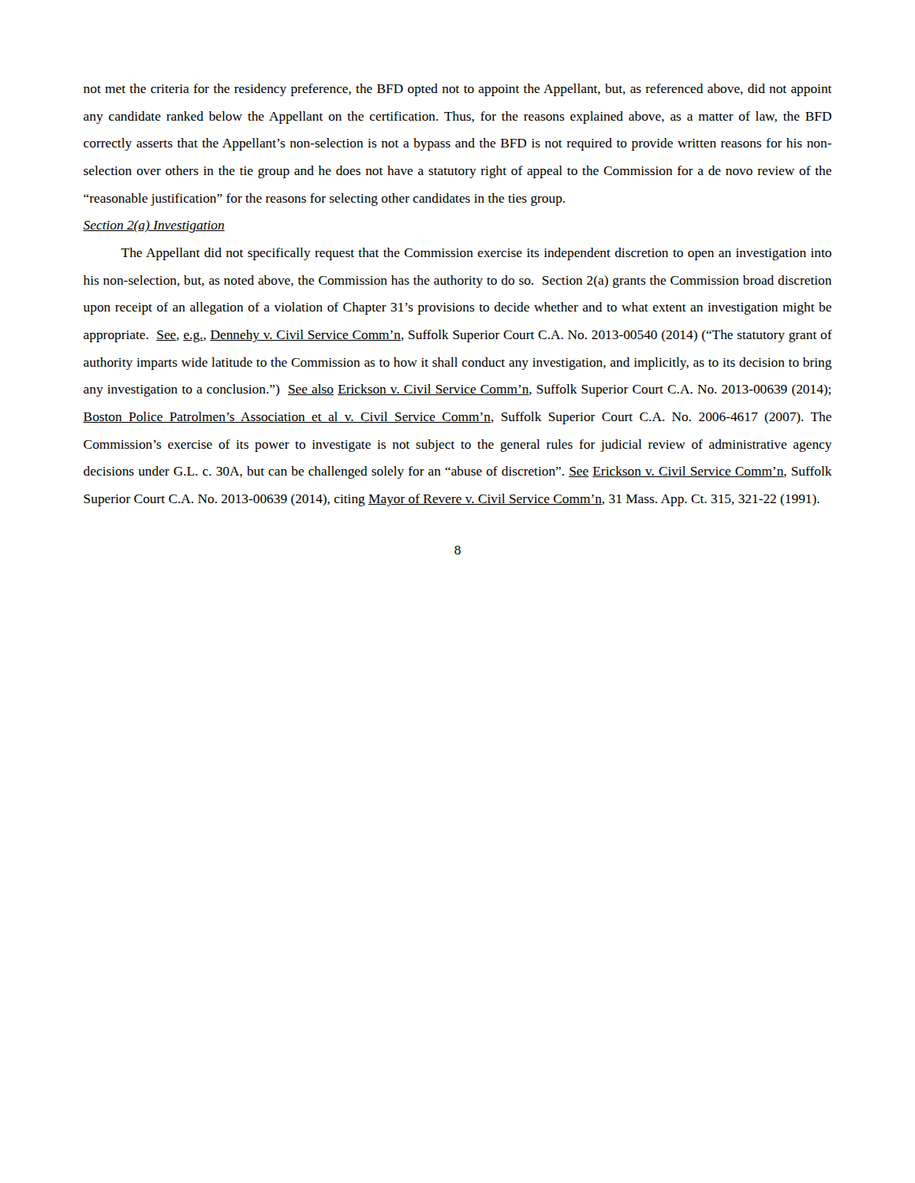not met the criteria for the residency preference, the BFD opted not to appoint the Appellant, but, as referenced above, did not appoint any candidate ranked below the Appellant on the certification. Thus, for the reasons explained above, as a matter of law, the BFD correctly asserts that the Appellant’s non-selection is not a bypass and the BFD is not required to provide written reasons for his non-selection over others in the tie group and he does not have a statutory right of appeal to the Commission for a de novo review of the “reasonable justification” for the reasons for selecting other candidates in the ties group.
Section 2(a) Investigation
The Appellant did not specifically request that the Commission exercise its independent discretion to open an investigation into his non-selection, but, as noted above, the Commission has the authority to do so. Section 2(a) grants the Commission broad discretion upon receipt of an allegation of a violation of Chapter 31’s provisions to decide whether and to what extent an investigation might be appropriate. See, e.g., Dennehy v. Civil Service Comm’n, Suffolk Superior Court C.A. No. 2013-00540 (2014) (“The statutory grant of authority imparts wide latitude to the Commission as to how it shall conduct any investigation, and implicitly, as to its decision to bring any investigation to a conclusion.”) See also Erickson v. Civil Service Comm’n, Suffolk Superior Court C.A. No. 2013-00639 (2014); Boston Police Patrolmen’s Association et al v. Civil Service Comm’n, Suffolk Superior Court C.A. No. 2006-4617 (2007). The Commission’s exercise of its power to investigate is not subject to the general rules for judicial review of administrative agency decisions under G.L. c. 30A, but can be challenged solely for an “abuse of discretion”. See Erickson v. Civil Service Comm’n, Suffolk Superior Court C.A. No. 2013-00639 (2014), citing Mayor of Revere v. Civil Service Comm’n, 31 Mass. App. Ct. 315, 321-22 (1991).
8